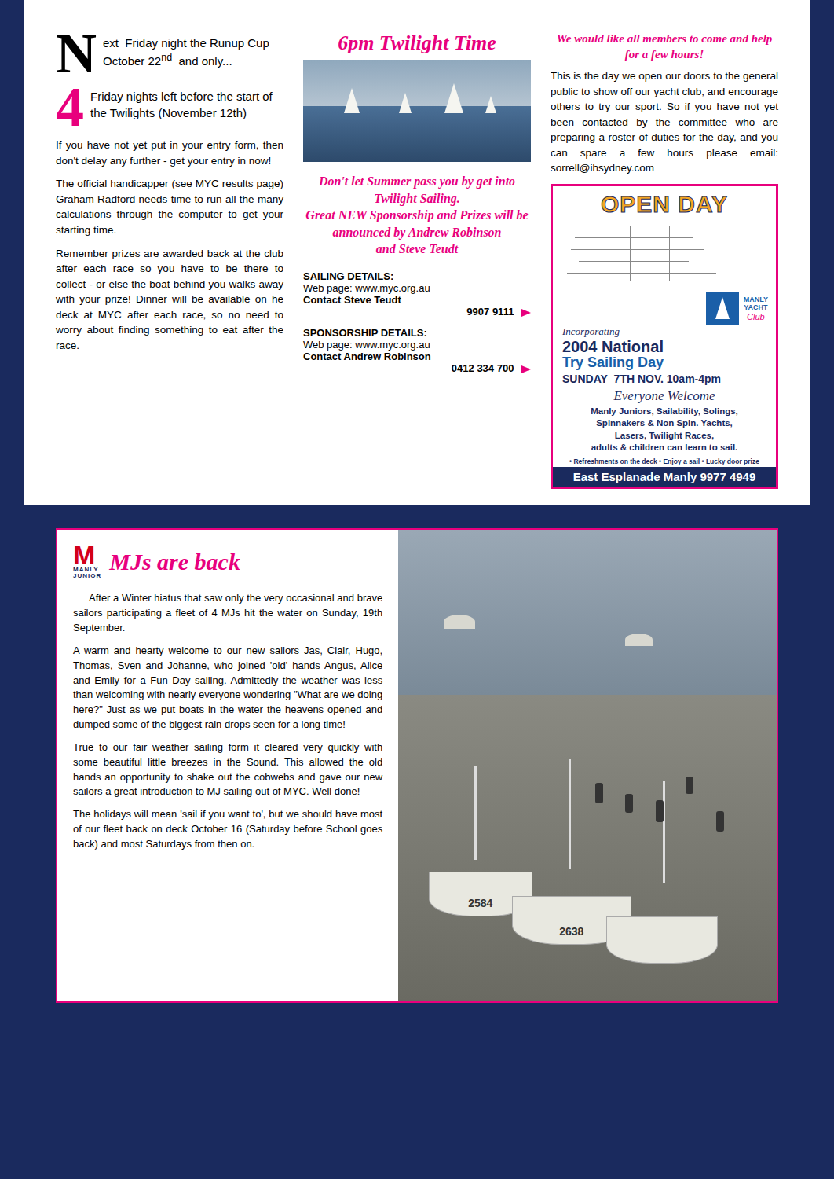N ext Friday night the Runup Cup
October 22nd and only...
4 Friday nights left before the start of the Twilights (November 12th)
If you have not yet put in your entry form, then don't delay any further - get your entry in now!
The official handicapper (see MYC results page) Graham Radford needs time to run all the many calculations through the computer to get your starting time.
Remember prizes are awarded back at the club after each race so you have to be there to collect - or else the boat behind you walks away with your prize! Dinner will be available on he deck at MYC after each race, so no need to worry about finding something to eat after the race.
6pm Twilight Time
Don't let Summer pass you by get into Twilight Sailing.
Great NEW Sponsorship and Prizes will be announced by Andrew Robinson
and Steve Teudt
SAILING DETAILS:
Web page: www.myc.org.au
Contact Steve Teudt
9907 9111
SPONSORSHIP DETAILS:
Web page: www.myc.org.au
Contact Andrew Robinson
0412 334 700
We would like all members to come and help for a few hours!
This is the day we open our doors to the general public to show off our yacht club, and encourage others to try our sport. So if you have not yet been contacted by the committee who are preparing a roster of duties for the day, and you can spare a few hours please email: sorrell@ihsydney.com
OPEN DAY
MANLY
YACHT
Club
Incorporating
2004 National
Try Sailing Day
SUNDAY 7TH NOV. 10am-4pm
Everyone Welcome
Manly Juniors, Sailability, Solings,
Spinnakers & Non Spin. Yachts,
Lasers, Twilight Races,
adults & children can learn to sail.
• Refreshments on the deck • Enjoy a sail • Lucky door prize
East Esplanade Manly 9977 4949
M
MANLY
JUNIOR
MJs are back
After a Winter hiatus that saw only the very occasional and brave sailors participating a fleet of 4 MJs hit the water on Sunday, 19th September.
A warm and hearty welcome to our new sailors Jas, Clair, Hugo, Thomas, Sven and Johanne, who joined 'old' hands Angus, Alice and Emily for a Fun Day sailing. Admittedly the weather was less than welcoming with nearly everyone wondering "What are we doing here?" Just as we put boats in the water the heavens opened and dumped some of the biggest rain drops seen for a long time!
True to our fair weather sailing form it cleared very quickly with some beautiful little breezes in the Sound. This allowed the old hands an opportunity to shake out the cobwebs and gave our new sailors a great introduction to MJ sailing out of MYC. Well done!
The holidays will mean 'sail if you want to', but we should have most of our fleet back on deck October 16 (Saturday before School goes back) and most Saturdays from then on.
2584
2638